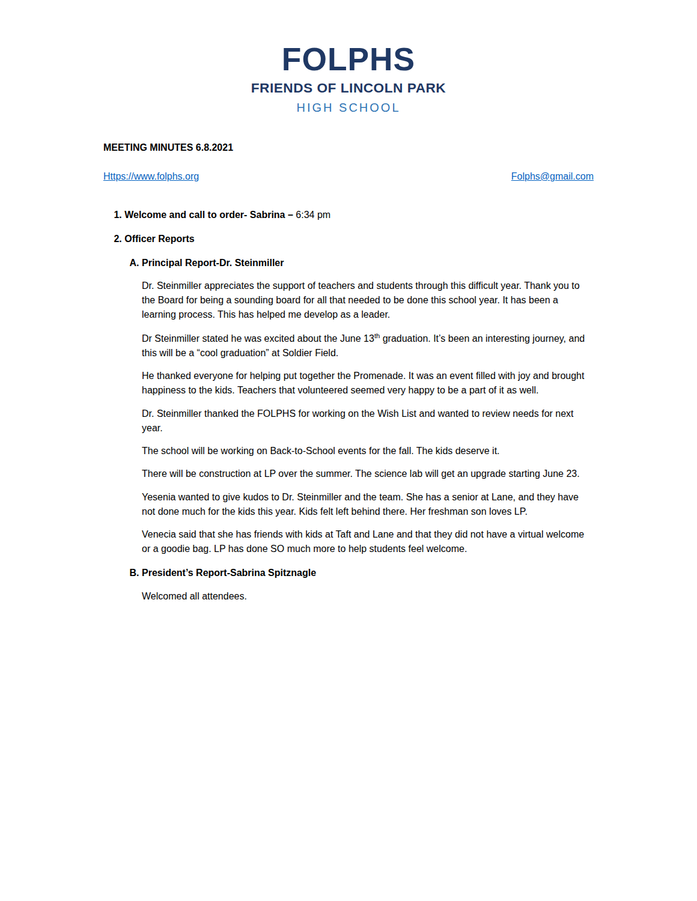FOLPHS
FRIENDS OF LINCOLN PARK
HIGH SCHOOL
MEETING MINUTES 6.8.2021
Https://www.folphs.org Folphs@gmail.com
Welcome and call to order- Sabrina – 6:34 pm
Officer Reports
Principal Report-Dr. Steinmiller
Dr. Steinmiller appreciates the support of teachers and students through this difficult year. Thank you to the Board for being a sounding board for all that needed to be done this school year. It has been a learning process. This has helped me develop as a leader.
Dr Steinmiller stated he was excited about the June 13th graduation. It’s been an interesting journey, and this will be a “cool graduation” at Soldier Field.
He thanked everyone for helping put together the Promenade. It was an event filled with joy and brought happiness to the kids. Teachers that volunteered seemed very happy to be a part of it as well.
Dr. Steinmiller thanked the FOLPHS for working on the Wish List and wanted to review needs for next year.
The school will be working on Back-to-School events for the fall. The kids deserve it.
There will be construction at LP over the summer. The science lab will get an upgrade starting June 23.
Yesenia wanted to give kudos to Dr. Steinmiller and the team. She has a senior at Lane, and they have not done much for the kids this year. Kids felt left behind there. Her freshman son loves LP.
Venecia said that she has friends with kids at Taft and Lane and that they did not have a virtual welcome or a goodie bag. LP has done SO much more to help students feel welcome.
President’s Report-Sabrina Spitznagle
Welcomed all attendees.